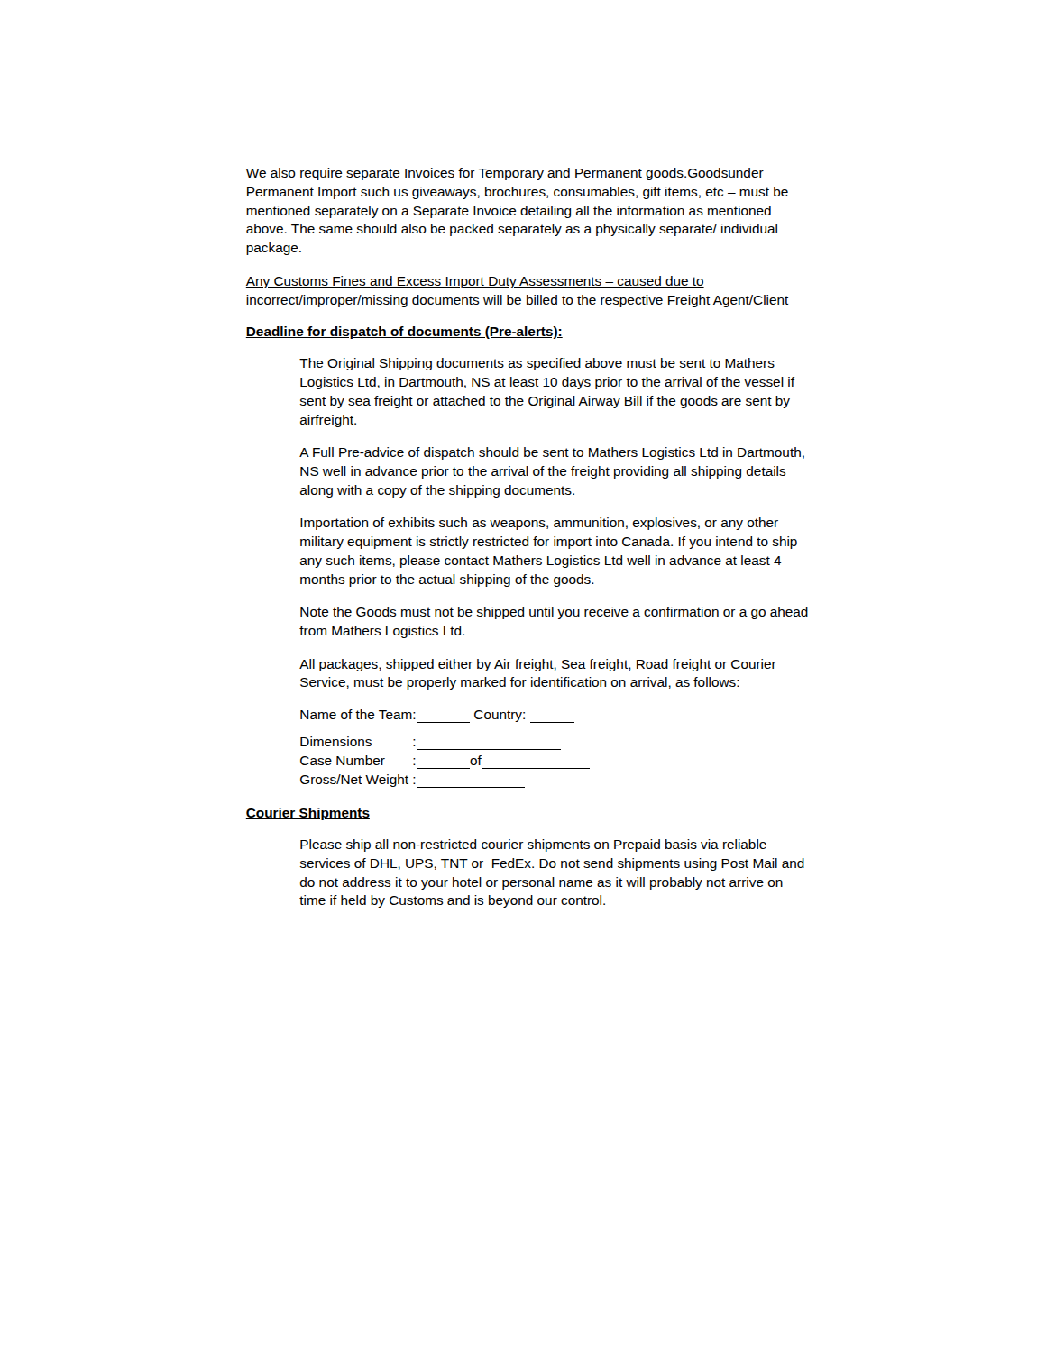We also require separate Invoices for Temporary and Permanent goods.Goodsunder Permanent Import such us giveaways, brochures, consumables, gift items, etc – must be mentioned separately on a Separate Invoice detailing all the information as mentioned above. The same should also be packed separately as a physically separate/ individual package.
Any Customs Fines and Excess Import Duty Assessments – caused due to incorrect/improper/missing documents will be billed to the respective Freight Agent/Client
Deadline for dispatch of documents (Pre-alerts):
The Original Shipping documents as specified above must be sent to Mathers Logistics Ltd, in Dartmouth, NS at least 10 days prior to the arrival of the vessel if sent by sea freight or attached to the Original Airway Bill if the goods are sent by airfreight.
A Full Pre-advice of dispatch should be sent to Mathers Logistics Ltd in Dartmouth, NS well in advance prior to the arrival of the freight providing all shipping details along with a copy of the shipping documents.
Importation of exhibits such as weapons, ammunition, explosives, or any other military equipment is strictly restricted for import into Canada. If you intend to ship any such items, please contact Mathers Logistics Ltd well in advance at least 4 months prior to the actual shipping of the goods.
Note the Goods must not be shipped until you receive a confirmation or a go ahead from Mathers Logistics Ltd.
All packages, shipped either by Air freight, Sea freight, Road freight or Courier Service, must be properly marked for identification on arrival, as follows:
| Name of the Team | : | Country: |
| Dimensions | : | |
| Case Number | : | of |
| Gross/Net Weight | : | |
Courier Shipments
Please ship all non-restricted courier shipments on Prepaid basis via reliable services of DHL, UPS, TNT or FedEx. Do not send shipments using Post Mail and do not address it to your hotel or personal name as it will probably not arrive on time if held by Customs and is beyond our control.